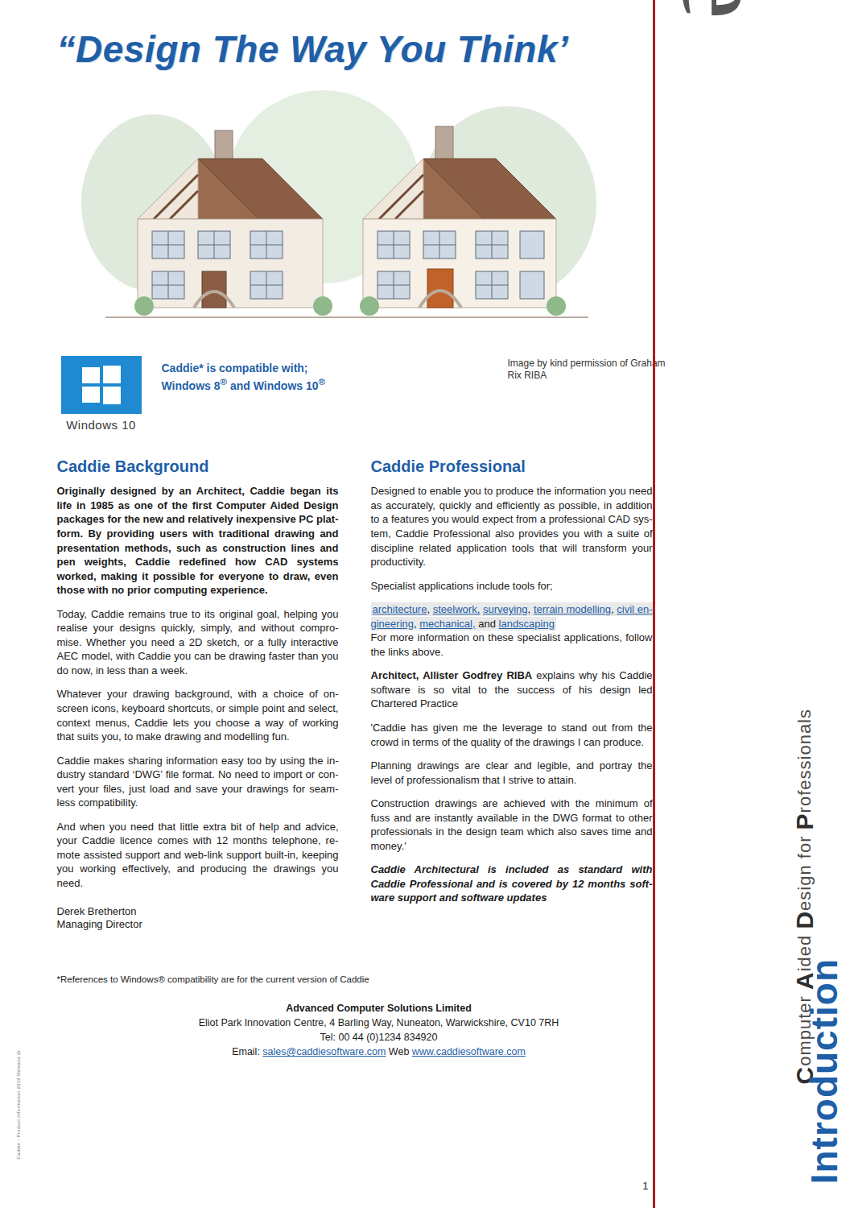Caddie
Computer Aided Design for Professionals
Introduction
“Design The Way You Think’
Windows 10
Caddie* is compatible with;
Windows 8® and Windows 10®
Image by kind permission of Graham Rix RIBA
Caddie Background
Originally designed by an Architect, Caddie began its life in 1985 as one of the first Computer Aided Design packages for the new and relatively inexpensive PC platform. By providing users with traditional drawing and presentation methods, such as construction lines and pen weights, Caddie redefined how CAD systems worked, making it possible for everyone to draw, even those with no prior computing experience.
Today, Caddie remains true to its original goal, helping you realise your designs quickly, simply, and without compromise. Whether you need a 2D sketch, or a fully interactive AEC model, with Caddie you can be drawing faster than you do now, in less than a week.
Whatever your drawing background, with a choice of on-screen icons, keyboard shortcuts, or simple point and select, context menus, Caddie lets you choose a way of working that suits you, to make drawing and modelling fun.
Caddie makes sharing information easy too by using the industry standard ‘DWG’ file format. No need to import or convert your files, just load and save your drawings for seamless compatibility.
And when you need that little extra bit of help and advice, your Caddie licence comes with 12 months telephone, remote assisted support and web-link support built-in, keeping you working effectively, and producing the drawings you need.
Derek Bretherton
Managing Director
Caddie Professional
Designed to enable you to produce the information you need as accurately, quickly and efficiently as possible, in addition to a features you would expect from a professional CAD system, Caddie Professional also provides you with a suite of discipline related application tools that will transform your productivity.
Specialist applications include tools for;
architecture, steelwork, surveying, terrain modelling, civil engineering, mechanical, and landscaping
For more information on these specialist applications, follow the links above.
Architect, Allister Godfrey RIBA explains why his Caddie software is so vital to the success of his design led Chartered Practice
'Caddie has given me the leverage to stand out from the crowd in terms of the quality of the drawings I can produce.
Planning drawings are clear and legible, and portray the level of professionalism that I strive to attain.
Construction drawings are achieved with the minimum of fuss and are instantly available in the DWG format to other professionals in the design team which also saves time and money.'
Caddie Architectural is included as standard with Caddie Professional and is covered by 12 months software support and software updates
*References to Windows® compatibility are for the current version of Caddie
Advanced Computer Solutions Limited
Eliot Park Innovation Centre, 4 Barling Way, Nuneaton, Warwickshire, CV10 7RH
Tel: 00 44 (0)1234 834920
Email: sales@caddiesoftware.com Web www.caddiesoftware.com
1
Caddie - Product Information 2019 Release.dr